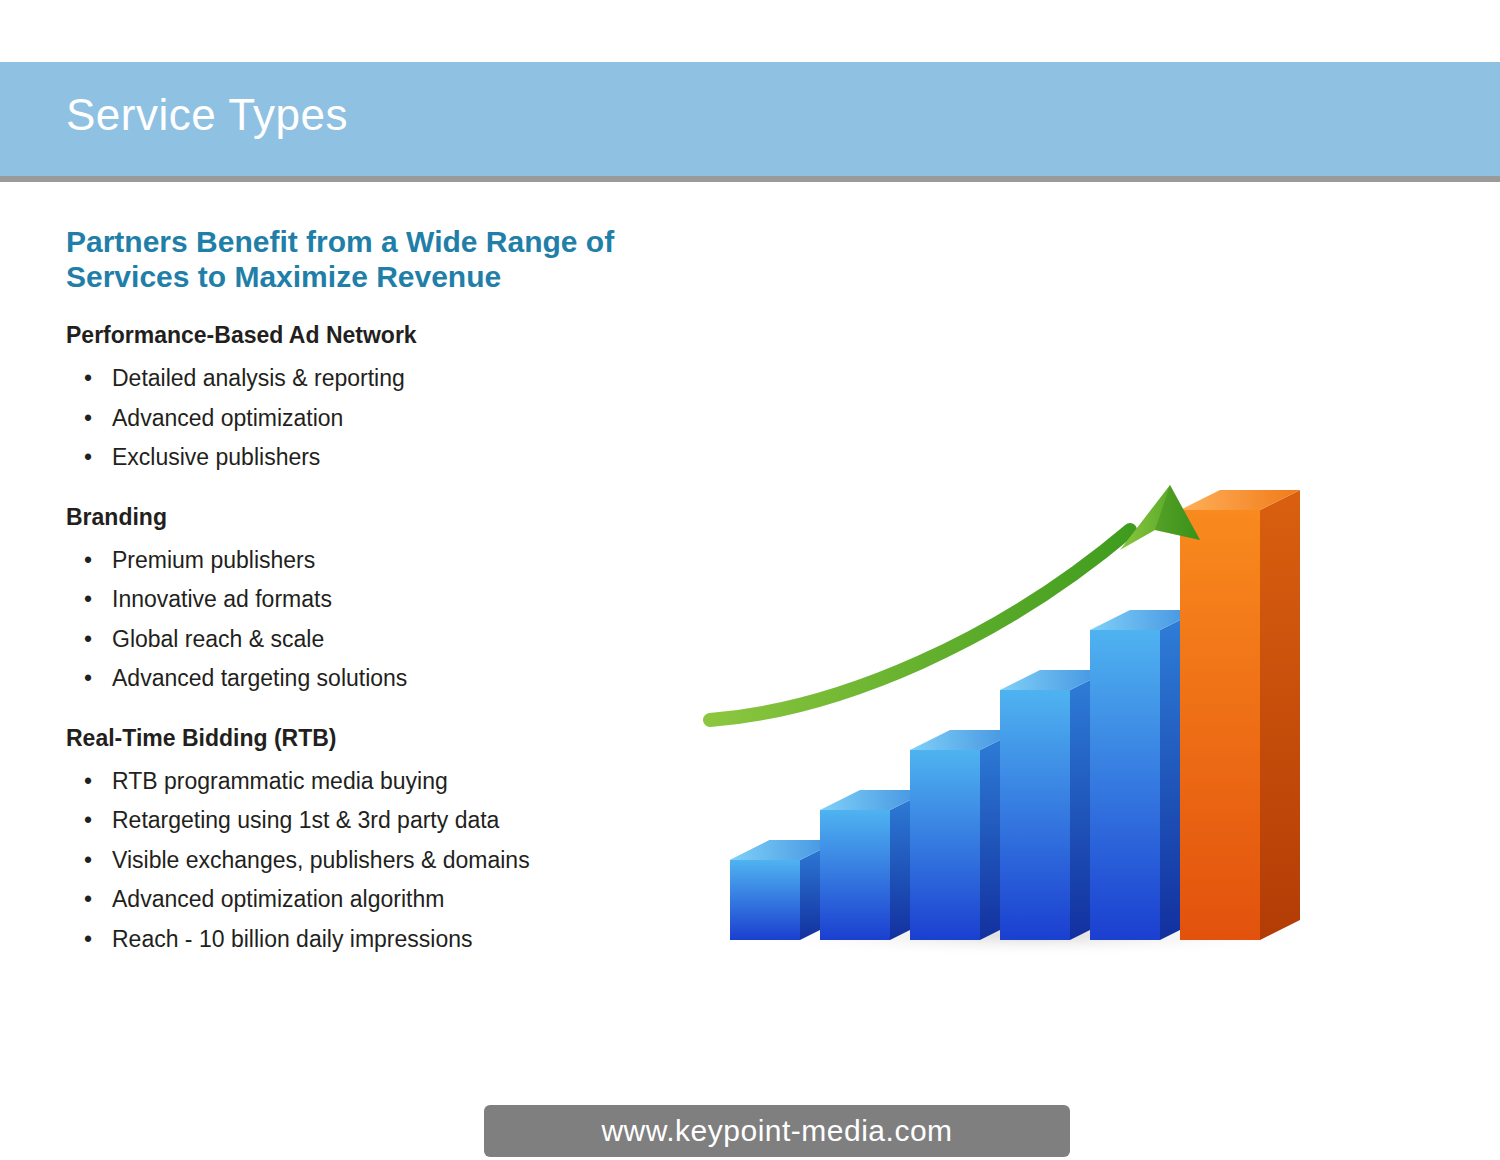Service Types
Partners Benefit from a Wide Range of Services to Maximize Revenue
Performance-Based Ad Network
Detailed analysis & reporting
Advanced optimization
Exclusive publishers
Branding
Premium publishers
Innovative ad formats
Global reach & scale
Advanced targeting solutions
Real-Time Bidding (RTB)
RTB programmatic media buying
Retargeting using 1st & 3rd party data
Visible exchanges, publishers & domains
Advanced optimization algorithm
Reach - 10 billion daily impressions
www.keypoint-media.com